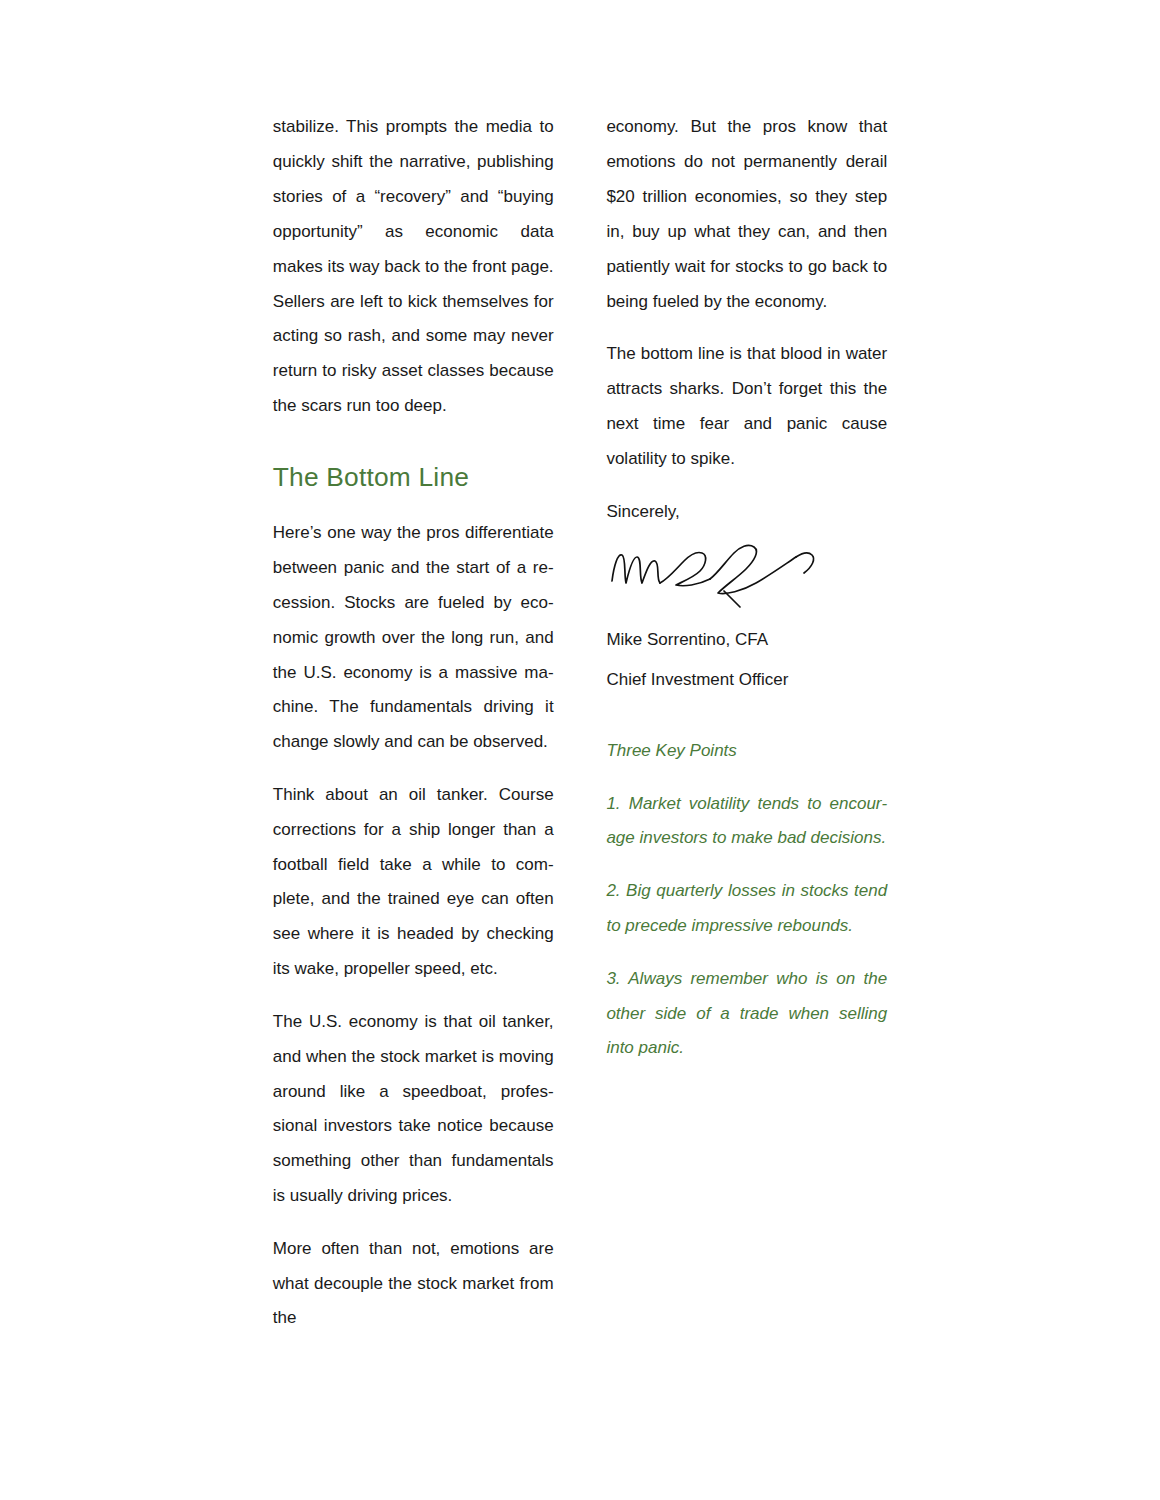stabilize. This prompts the media to quickly shift the narrative, publishing stories of a “recovery” and “buying opportunity” as economic data makes its way back to the front page. Sellers are left to kick themselves for acting so rash, and some may never return to risky asset classes because the scars run too deep.
The Bottom Line
Here’s one way the pros differentiate between panic and the start of a recession. Stocks are fueled by economic growth over the long run, and the U.S. economy is a massive machine. The fundamentals driving it change slowly and can be observed.
Think about an oil tanker. Course corrections for a ship longer than a football field take a while to complete, and the trained eye can often see where it is headed by checking its wake, propeller speed, etc.
The U.S. economy is that oil tanker, and when the stock market is moving around like a speedboat, professional investors take notice because something other than fundamentals is usually driving prices.
More often than not, emotions are what decouple the stock market from the
economy. But the pros know that emotions do not permanently derail $20 trillion economies, so they step in, buy up what they can, and then patiently wait for stocks to go back to being fueled by the economy.
The bottom line is that blood in water attracts sharks. Don’t forget this the next time fear and panic cause volatility to spike.
Sincerely,
Mike Sorrentino, CFA
Chief Investment Officer
Three Key Points
1. Market volatility tends to encourage investors to make bad decisions.
2. Big quarterly losses in stocks tend to precede impressive rebounds.
3. Always remember who is on the other side of a trade when selling into panic.